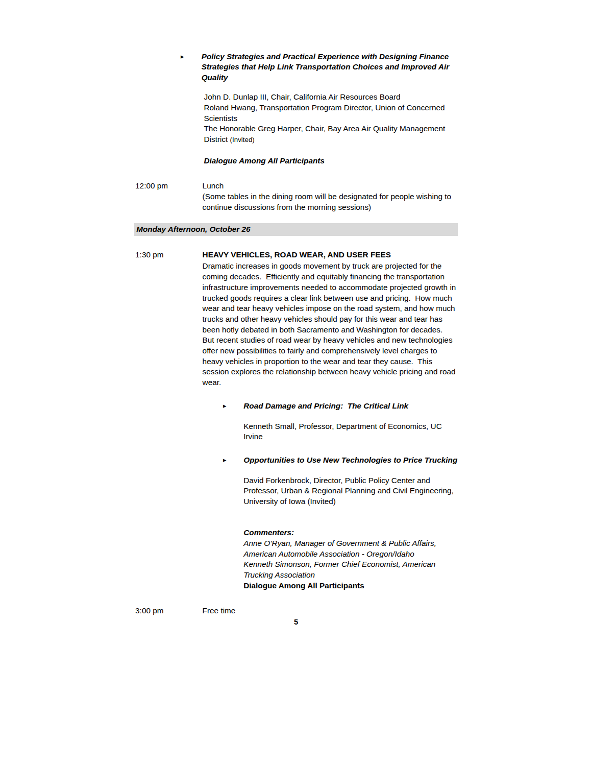▸
Policy Strategies and Practical Experience with Designing Finance Strategies that Help Link Transportation Choices and Improved Air Quality
John D. Dunlap III, Chair, California Air Resources Board
Roland Hwang, Transportation Program Director, Union of Concerned Scientists
The Honorable Greg Harper, Chair, Bay Area Air Quality Management District (Invited)
Dialogue Among All Participants
12:00 pm
Lunch
(Some tables in the dining room will be designated for people wishing to continue discussions from the morning sessions)
Monday Afternoon, October 26
1:30 pm
HEAVY VEHICLES, ROAD WEAR, AND USER FEES
Dramatic increases in goods movement by truck are projected for the coming decades. Efficiently and equitably financing the transportation infrastructure improvements needed to accommodate projected growth in trucked goods requires a clear link between use and pricing. How much wear and tear heavy vehicles impose on the road system, and how much trucks and other heavy vehicles should pay for this wear and tear has been hotly debated in both Sacramento and Washington for decades. But recent studies of road wear by heavy vehicles and new technologies offer new possibilities to fairly and comprehensively level charges to heavy vehicles in proportion to the wear and tear they cause. This session explores the relationship between heavy vehicle pricing and road wear.
▸
Road Damage and Pricing: The Critical Link
Kenneth Small, Professor, Department of Economics, UC Irvine
▸
Opportunities to Use New Technologies to Price Trucking
David Forkenbrock, Director, Public Policy Center and Professor, Urban & Regional Planning and Civil Engineering, University of Iowa (Invited)
Commenters:
Anne O’Ryan, Manager of Government & Public Affairs, American Automobile Association - Oregon/Idaho
Kenneth Simonson, Former Chief Economist, American Trucking Association
Dialogue Among All Participants
3:00 pm
Free time
5